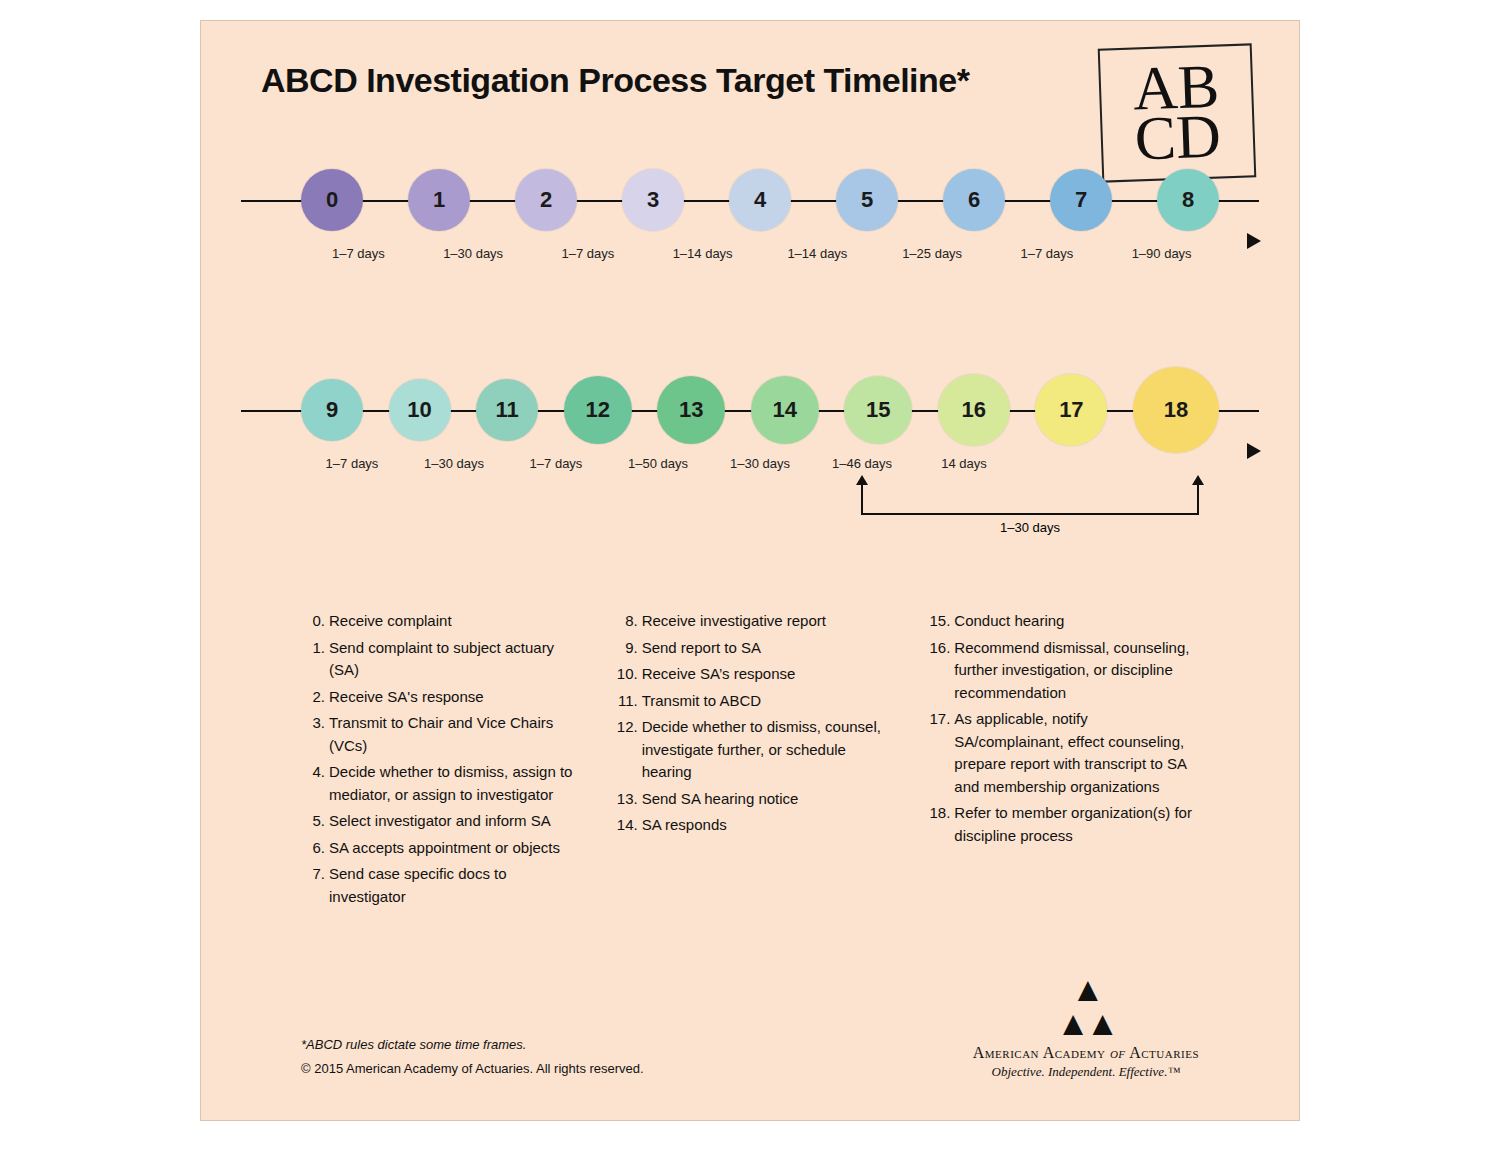ABCD Investigation Process Target Timeline*
AB
CD
0
1
2
3
4
5
6
7
8
1–7 days 1–30 days 1–7 days 1–14 days 1–14 days 1–25 days 1–7 days 1–90 days
9
10
11
12
13
14
15
16
17
18
1–7 days 1–30 days 1–7 days 1–50 days 1–30 days 1–46 days 14 days
1–30 days
0 Receive complaint
1 Send complaint to subject actuary (SA)
2 Receive SA's response
3 Transmit to Chair and Vice Chairs (VCs)
4 Decide whether to dismiss, assign to mediator, or assign to investigator
5 Select investigator and inform SA
6 SA accepts appointment or objects
7 Send case specific docs to investigator
8 Receive investigative report
9 Send report to SA
10 Receive SA’s response
11 Transmit to ABCD
12 Decide whether to dismiss, counsel, investigate further, or schedule hearing
13 Send SA hearing notice
14 SA responds
15 Conduct hearing
16 Recommend dismissal, counseling, further investigation, or discipline recommendation
17 As applicable, notify SA/complainant, effect counseling, prepare report with transcript to SA and membership organizations
18 Refer to member organization(s) for discipline process
*ABCD rules dictate some time frames.
© 2015 American Academy of Actuaries. All rights reserved.
▲
▲▲
American Academy of Actuaries
Objective. Independent. Effective.™